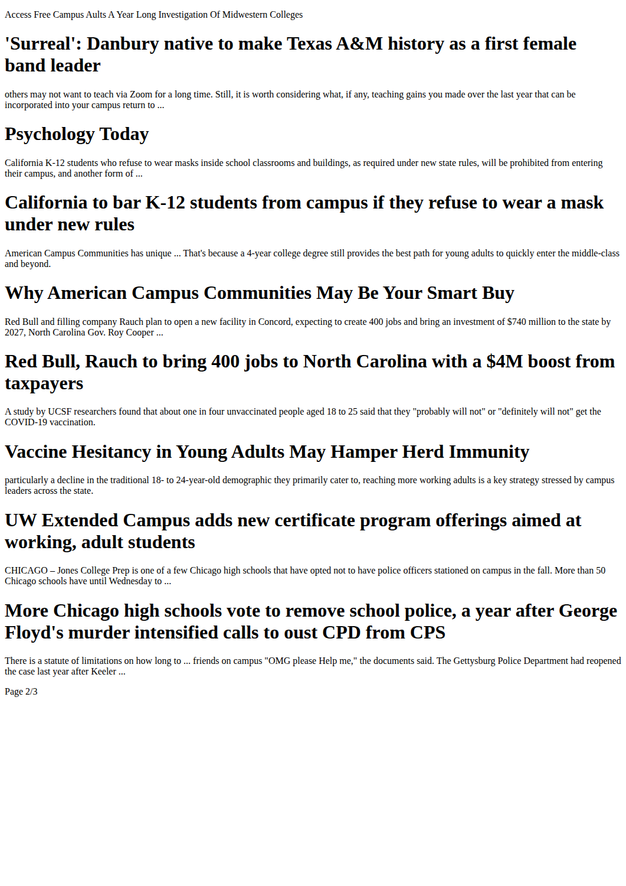Access Free Campus Aults A Year Long Investigation Of Midwestern Colleges
'Surreal': Danbury native to make Texas A&M history as a first female band leader
others may not want to teach via Zoom for a long time. Still, it is worth considering what, if any, teaching gains you made over the last year that can be incorporated into your campus return to ...
Psychology Today
California K-12 students who refuse to wear masks inside school classrooms and buildings, as required under new state rules, will be prohibited from entering their campus, and another form of ...
California to bar K-12 students from campus if they refuse to wear a mask under new rules
American Campus Communities has unique ... That's because a 4-year college degree still provides the best path for young adults to quickly enter the middle-class and beyond.
Why American Campus Communities May Be Your Smart Buy
Red Bull and filling company Rauch plan to open a new facility in Concord, expecting to create 400 jobs and bring an investment of $740 million to the state by 2027, North Carolina Gov. Roy Cooper ...
Red Bull, Rauch to bring 400 jobs to North Carolina with a $4M boost from taxpayers
A study by UCSF researchers found that about one in four unvaccinated people aged 18 to 25 said that they "probably will not" or "definitely will not" get the COVID-19 vaccination.
Vaccine Hesitancy in Young Adults May Hamper Herd Immunity
particularly a decline in the traditional 18- to 24-year-old demographic they primarily cater to, reaching more working adults is a key strategy stressed by campus leaders across the state.
UW Extended Campus adds new certificate program offerings aimed at working, adult students
CHICAGO – Jones College Prep is one of a few Chicago high schools that have opted not to have police officers stationed on campus in the fall. More than 50 Chicago schools have until Wednesday to ...
More Chicago high schools vote to remove school police, a year after George Floyd's murder intensified calls to oust CPD from CPS
There is a statute of limitations on how long to ... friends on campus "OMG please Help me," the documents said. The Gettysburg Police Department had reopened the case last year after Keeler ...
Page 2/3